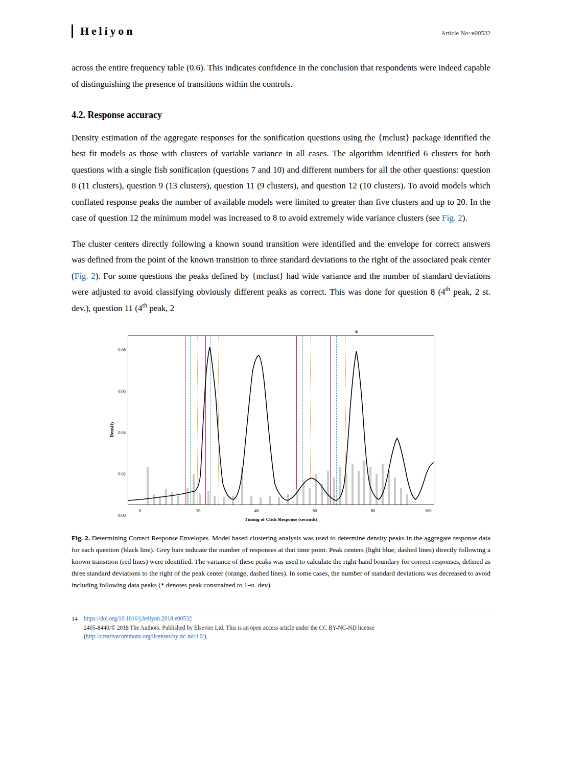Heliyon
Article No~e00532
across the entire frequency table (0.6). This indicates confidence in the conclusion that respondents were indeed capable of distinguishing the presence of transitions within the controls.
4.2. Response accuracy
Density estimation of the aggregate responses for the sonification questions using the {mclust} package identified the best fit models as those with clusters of variable variance in all cases. The algorithm identified 6 clusters for both questions with a single fish sonification (questions 7 and 10) and different numbers for all the other questions: question 8 (11 clusters), question 9 (13 clusters), question 11 (9 clusters), and question 12 (10 clusters). To avoid models which conflated response peaks the number of available models were limited to greater than five clusters and up to 20. In the case of question 12 the minimum model was increased to 8 to avoid extremely wide variance clusters (see Fig. 2).
The cluster centers directly following a known sound transition were identified and the envelope for correct answers was defined from the point of the known transition to three standard deviations to the right of the associated peak center (Fig. 2). For some questions the peaks defined by {mclust} had wide variance and the number of standard deviations were adjusted to avoid classifying obviously different peaks as correct. This was done for question 8 (4th peak, 2 st. dev.), question 11 (4th peak, 2
*
Density
0.08 0.06 0.04 0.02 0.00
0 20 40 60 80 100
Timing of Click Response (seconds)
Fig. 2. Determining Correct Response Envelopes. Model based clustering analysis was used to determine density peaks in the aggregate response data for each question (black line). Grey bars indicate the number of responses at that time point. Peak centers (light blue, dashed lines) directly following a known transition (red lines) were identified. The variance of these peaks was used to calculate the right-hand boundary for correct responses, defined as three standard deviations to the right of the peak center (orange, dashed lines). In some cases, the number of standard deviations was decreased to avoid including following data peaks (* denotes peak constrained to 1-st. dev).
14
https://doi.org/10.1016/j.heliyon.2018.e00532
2405-8440/© 2018 The Authors. Published by Elsevier Ltd. This is an open access article under the CC BY-NC-ND license
(http://creativecommons.org/licenses/by-nc-nd/4.0/).